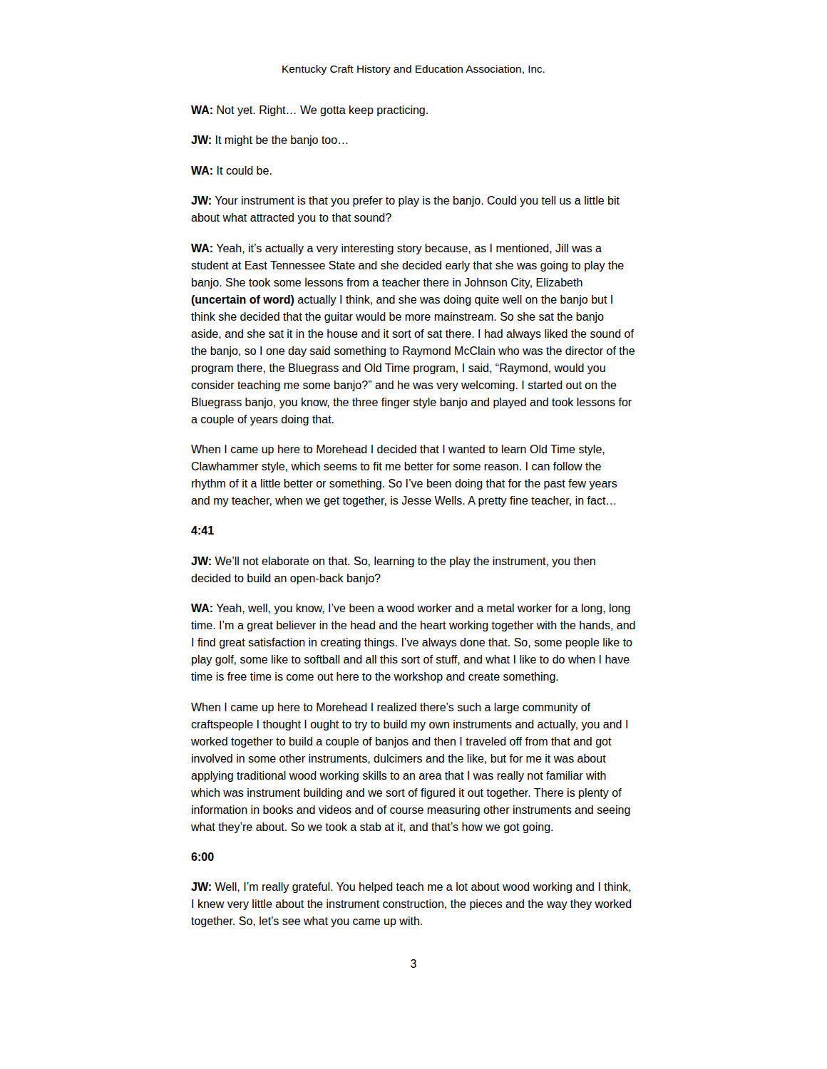Kentucky Craft History and Education Association, Inc.
WA: Not yet. Right… We gotta keep practicing.
JW: It might be the banjo too…
WA: It could be.
JW: Your instrument is that you prefer to play is the banjo. Could you tell us a little bit about what attracted you to that sound?
WA: Yeah, it’s actually a very interesting story because, as I mentioned, Jill was a student at East Tennessee State and she decided early that she was going to play the banjo. She took some lessons from a teacher there in Johnson City, Elizabeth (uncertain of word) actually I think, and she was doing quite well on the banjo but I think she decided that the guitar would be more mainstream. So she sat the banjo aside, and she sat it in the house and it sort of sat there. I had always liked the sound of the banjo, so I one day said something to Raymond McClain who was the director of the program there, the Bluegrass and Old Time program, I said, “Raymond, would you consider teaching me some banjo?” and he was very welcoming. I started out on the Bluegrass banjo, you know, the three finger style banjo and played and took lessons for a couple of years doing that.
When I came up here to Morehead I decided that I wanted to learn Old Time style, Clawhammer style, which seems to fit me better for some reason. I can follow the rhythm of it a little better or something. So I’ve been doing that for the past few years and my teacher, when we get together, is Jesse Wells. A pretty fine teacher, in fact…
4:41
JW: We’ll not elaborate on that. So, learning to the play the instrument, you then decided to build an open-back banjo?
WA: Yeah, well, you know, I’ve been a wood worker and a metal worker for a long, long time. I’m a great believer in the head and the heart working together with the hands, and I find great satisfaction in creating things. I’ve always done that. So, some people like to play golf, some like to softball and all this sort of stuff, and what I like to do when I have time is free time is come out here to the workshop and create something.
When I came up here to Morehead I realized there’s such a large community of craftspeople I thought I ought to try to build my own instruments and actually, you and I worked together to build a couple of banjos and then I traveled off from that and got involved in some other instruments, dulcimers and the like, but for me it was about applying traditional wood working skills to an area that I was really not familiar with which was instrument building and we sort of figured it out together. There is plenty of information in books and videos and of course measuring other instruments and seeing what they’re about. So we took a stab at it, and that’s how we got going.
6:00
JW: Well, I’m really grateful. You helped teach me a lot about wood working and I think, I knew very little about the instrument construction, the pieces and the way they worked together. So, let’s see what you came up with.
3